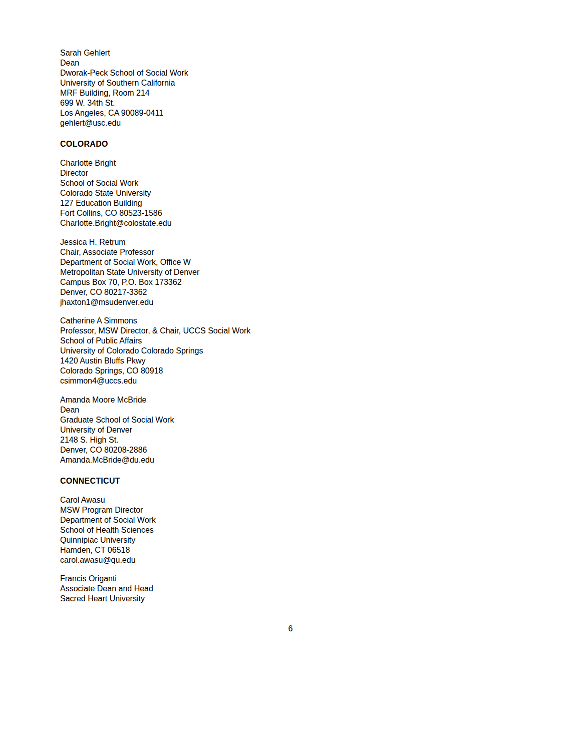Sarah Gehlert
Dean
Dworak-Peck School of Social Work
University of Southern California
MRF Building, Room 214
699 W. 34th St.
Los Angeles, CA 90089-0411
gehlert@usc.edu
COLORADO
Charlotte Bright
Director
School of Social Work
Colorado State University
127 Education Building
Fort Collins, CO 80523-1586
Charlotte.Bright@colostate.edu
Jessica H. Retrum
Chair, Associate Professor
Department of Social Work, Office W
Metropolitan State University of Denver
Campus Box 70, P.O. Box 173362
Denver, CO 80217-3362
jhaxton1@msudenver.edu
Catherine A Simmons
Professor, MSW Director, & Chair, UCCS Social Work
School of Public Affairs
University of Colorado Colorado Springs
1420 Austin Bluffs Pkwy
Colorado Springs, CO 80918
csimmon4@uccs.edu
Amanda Moore McBride
Dean
Graduate School of Social Work
University of Denver
2148 S. High St.
Denver, CO 80208-2886
Amanda.McBride@du.edu
CONNECTICUT
Carol Awasu
MSW Program Director
Department of Social Work
School of Health Sciences
Quinnipiac University
Hamden, CT 06518
carol.awasu@qu.edu
Francis Origanti
Associate Dean and Head
Sacred Heart University
6